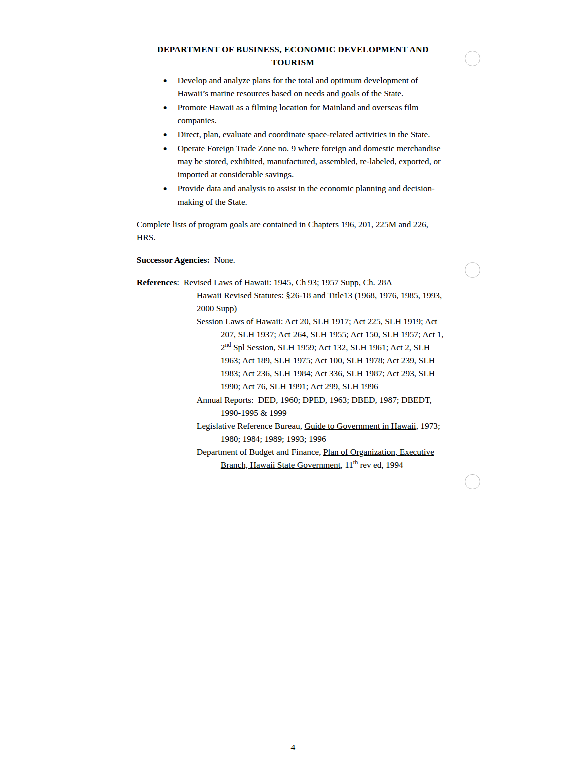DEPARTMENT OF BUSINESS, ECONOMIC DEVELOPMENT AND TOURISM
Develop and analyze plans for the total and optimum development of Hawaii’s marine resources based on needs and goals of the State.
Promote Hawaii as a filming location for Mainland and overseas film companies.
Direct, plan, evaluate and coordinate space-related activities in the State.
Operate Foreign Trade Zone no. 9 where foreign and domestic merchandise may be stored, exhibited, manufactured, assembled, re-labeled, exported, or imported at considerable savings.
Provide data and analysis to assist in the economic planning and decision-making of the State.
Complete lists of program goals are contained in Chapters 196, 201, 225M and 226, HRS.
Successor Agencies: None.
References: Revised Laws of Hawaii: 1945, Ch 93; 1957 Supp, Ch. 28A
Hawaii Revised Statutes: §26-18 and Title13 (1968, 1976, 1985, 1993, 2000 Supp)
Session Laws of Hawaii: Act 20, SLH 1917; Act 225, SLH 1919; Act 207, SLH 1937; Act 264, SLH 1955; Act 150, SLH 1957; Act 1, 2nd Spl Session, SLH 1959; Act 132, SLH 1961; Act 2, SLH 1963; Act 189, SLH 1975; Act 100, SLH 1978; Act 239, SLH 1983; Act 236, SLH 1984; Act 336, SLH 1987; Act 293, SLH 1990; Act 76, SLH 1991; Act 299, SLH 1996
Annual Reports: DED, 1960; DPED, 1963; DBED, 1987; DBEDT, 1990-1995 & 1999
Legislative Reference Bureau, Guide to Government in Hawaii, 1973; 1980; 1984; 1989; 1993; 1996
Department of Budget and Finance, Plan of Organization, Executive Branch, Hawaii State Government, 11th rev ed, 1994
4